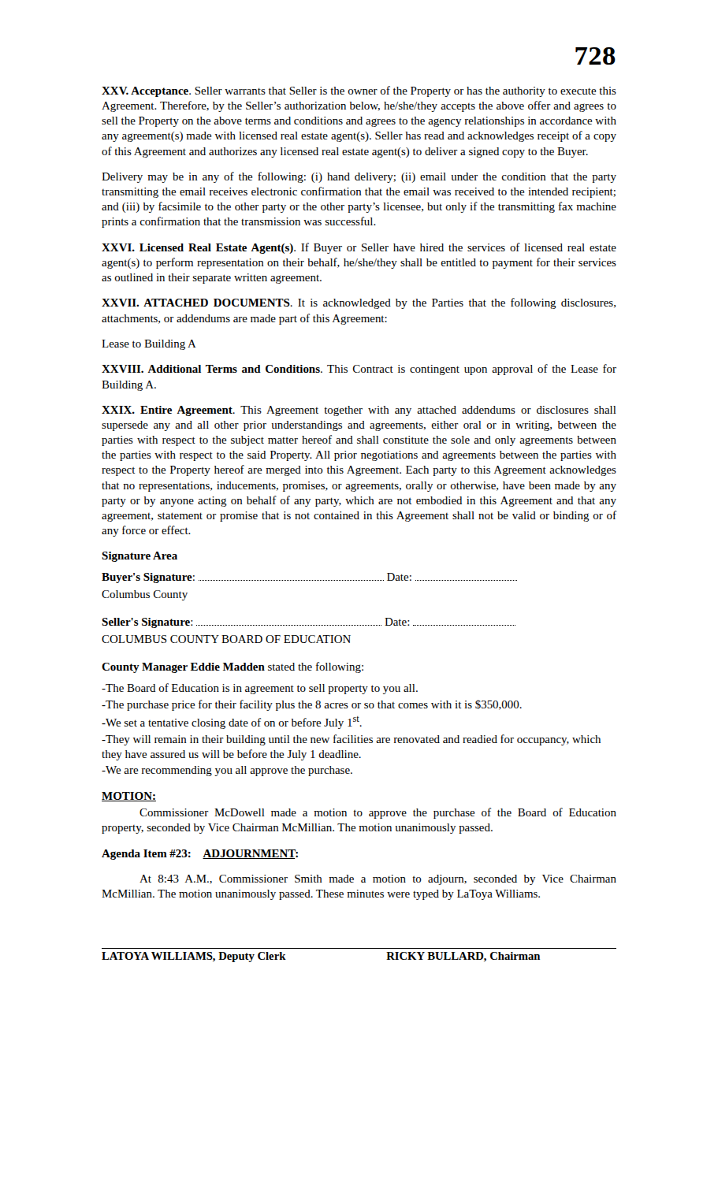728
XXV. Acceptance. Seller warrants that Seller is the owner of the Property or has the authority to execute this Agreement. Therefore, by the Seller’s authorization below, he/she/they accepts the above offer and agrees to sell the Property on the above terms and conditions and agrees to the agency relationships in accordance with any agreement(s) made with licensed real estate agent(s). Seller has read and acknowledges receipt of a copy of this Agreement and authorizes any licensed real estate agent(s) to deliver a signed copy to the Buyer.
Delivery may be in any of the following: (i) hand delivery; (ii) email under the condition that the party transmitting the email receives electronic confirmation that the email was received to the intended recipient; and (iii) by facsimile to the other party or the other party’s licensee, but only if the transmitting fax machine prints a confirmation that the transmission was successful.
XXVI. Licensed Real Estate Agent(s). If Buyer or Seller have hired the services of licensed real estate agent(s) to perform representation on their behalf, he/she/they shall be entitled to payment for their services as outlined in their separate written agreement.
XXVII. ATTACHED DOCUMENTS. It is acknowledged by the Parties that the following disclosures, attachments, or addendums are made part of this Agreement:
Lease to Building A
XXVIII. Additional Terms and Conditions. This Contract is contingent upon approval of the Lease for Building A.
XXIX. Entire Agreement. This Agreement together with any attached addendums or disclosures shall supersede any and all other prior understandings and agreements, either oral or in writing, between the parties with respect to the subject matter hereof and shall constitute the sole and only agreements between the parties with respect to the said Property. All prior negotiations and agreements between the parties with respect to the Property hereof are merged into this Agreement. Each party to this Agreement acknowledges that no representations, inducements, promises, or agreements, orally or otherwise, have been made by any party or by anyone acting on behalf of any party, which are not embodied in this Agreement and that any agreement, statement or promise that is not contained in this Agreement shall not be valid or binding or of any force or effect.
Signature Area
Buyer's Signature: Date:
Columbus County
Seller's Signature: Date:
COLUMBUS COUNTY BOARD OF EDUCATION
County Manager Eddie Madden stated the following:
-The Board of Education is in agreement to sell property to you all.
-The purchase price for their facility plus the 8 acres or so that comes with it is $350,000.
-We set a tentative closing date of on or before July 1st.
-They will remain in their building until the new facilities are renovated and readied for occupancy, which they have assured us will be before the July 1 deadline.
-We are recommending you all approve the purchase.
MOTION:
Commissioner McDowell made a motion to approve the purchase of the Board of Education property, seconded by Vice Chairman McMillian. The motion unanimously passed.
Agenda Item #23: ADJOURNMENT:
At 8:43 A.M., Commissioner Smith made a motion to adjourn, seconded by Vice Chairman McMillian. The motion unanimously passed. These minutes were typed by LaToya Williams.
| LATOYA WILLIAMS, Deputy Clerk | RICKY BULLARD, Chairman |